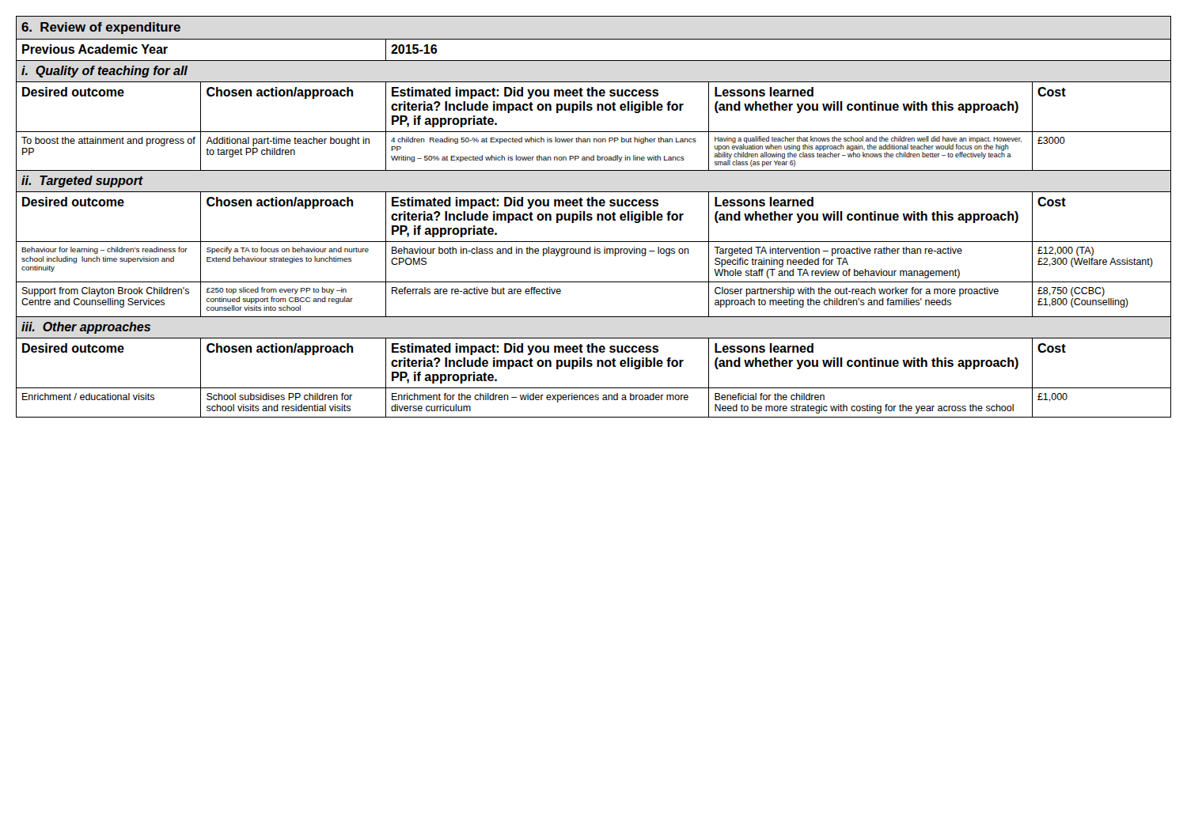| 6. Review of expenditure |
| Previous Academic Year | 2015-16 |
| i. Quality of teaching for all |
| Desired outcome | Chosen action/approach | Estimated impact: Did you meet the success criteria? Include impact on pupils not eligible for PP, if appropriate. | Lessons learned (and whether you will continue with this approach) | Cost |
| To boost the attainment and progress of PP | Additional part-time teacher bought in to target PP children | 4 children Reading 50-% at Expected which is lower than non PP but higher than Lancs PP Writing – 50% at Expected which is lower than non PP and broadly in line with Lancs | Having a qualified teacher that knows the school and the children well did have an impact. However, upon evaluation when using this approach again, the additional teacher would focus on the high ability children allowing the class teacher – who knows the children better – to effectively teach a small class (as per Year 6) | £3000 |
| ii. Targeted support |
| Desired outcome | Chosen action/approach | Estimated impact: Did you meet the success criteria? Include impact on pupils not eligible for PP, if appropriate. | Lessons learned (and whether you will continue with this approach) | Cost |
| Behaviour for learning – children's readiness for school including lunch time supervision and continuity | Specify a TA to focus on behaviour and nurture Extend behaviour strategies to lunchtimes | Behaviour both in-class and in the playground is improving – logs on CPOMS | Targeted TA intervention – proactive rather than re-active Specific training needed for TA Whole staff (T and TA review of behaviour management) | £12,000 (TA) £2,300 (Welfare Assistant) |
| Support from Clayton Brook Children's Centre and Counselling Services | £250 top sliced from every PP to buy –in continued support from CBCC and regular counsellor visits into school | Referrals are re-active but are effective | Closer partnership with the out-reach worker for a more proactive approach to meeting the children's and families' needs | £8,750 (CCBC) £1,800 (Counselling) |
| iii. Other approaches |
| Desired outcome | Chosen action/approach | Estimated impact: Did you meet the success criteria? Include impact on pupils not eligible for PP, if appropriate. | Lessons learned (and whether you will continue with this approach) | Cost |
| Enrichment / educational visits | School subsidises PP children for school visits and residential visits | Enrichment for the children – wider experiences and a broader more diverse curriculum | Beneficial for the children Need to be more strategic with costing for the year across the school | £1,000 |